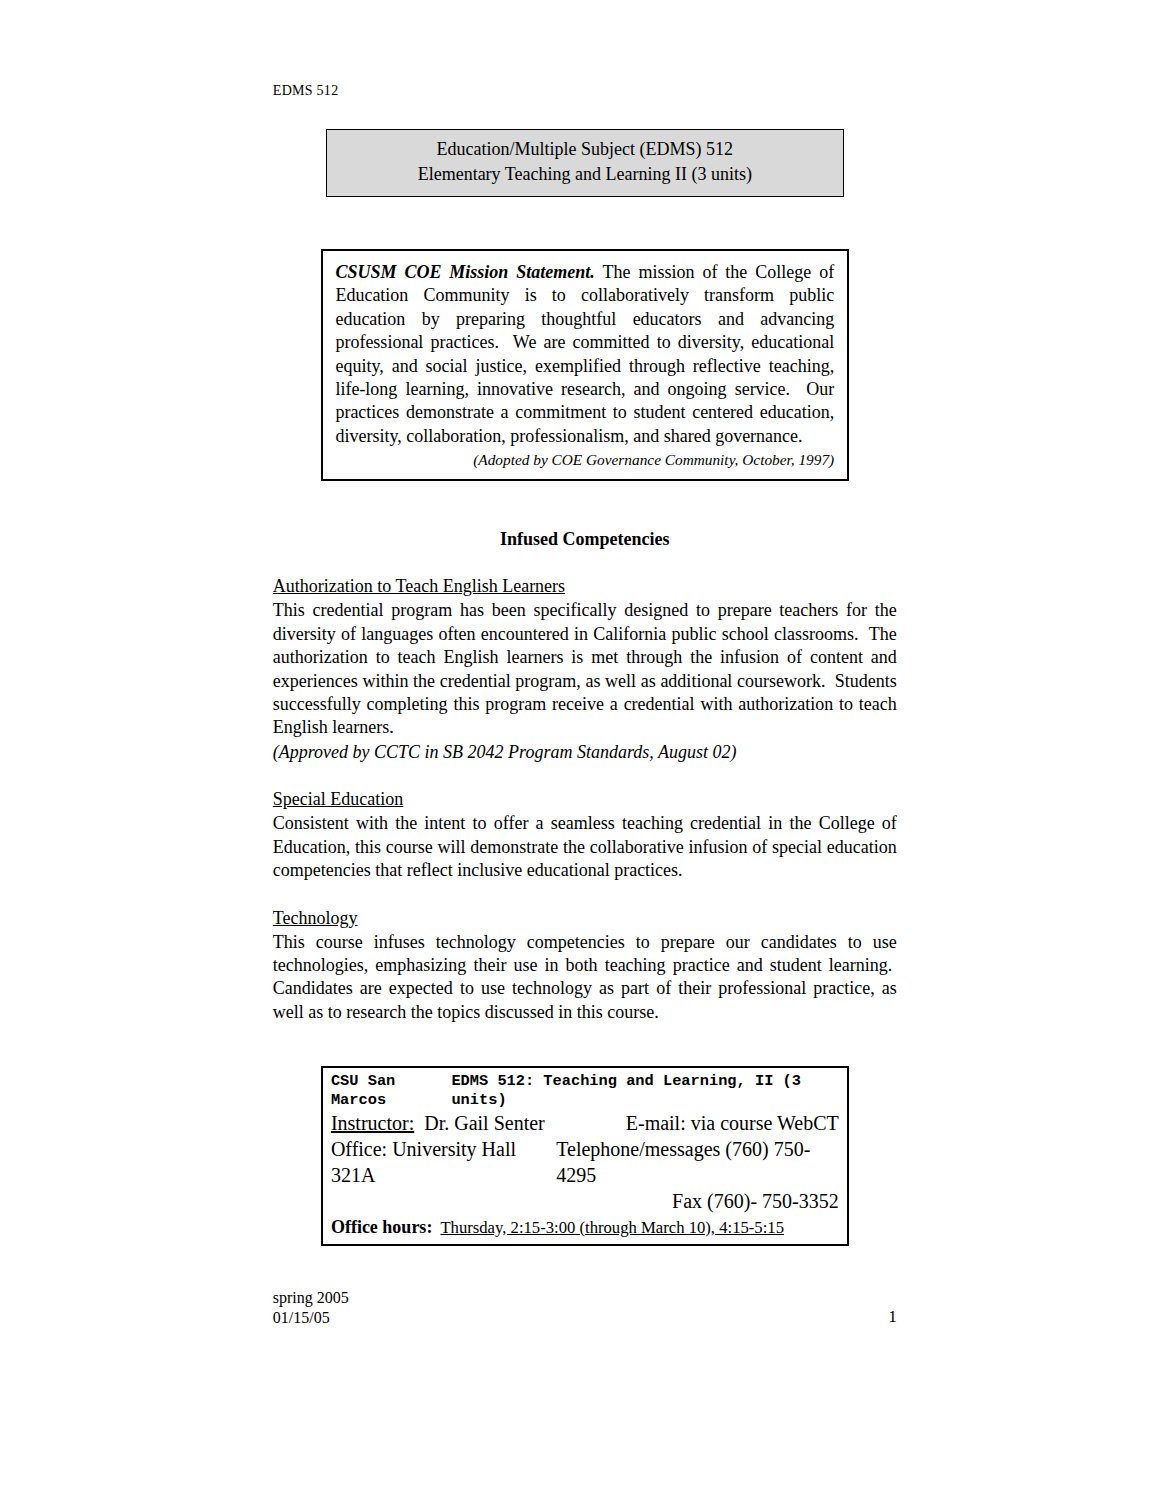EDMS 512
Education/Multiple Subject (EDMS) 512
Elementary Teaching and Learning II (3 units)
CSUSM COE Mission Statement. The mission of the College of Education Community is to collaboratively transform public education by preparing thoughtful educators and advancing professional practices. We are committed to diversity, educational equity, and social justice, exemplified through reflective teaching, life-long learning, innovative research, and ongoing service. Our practices demonstrate a commitment to student centered education, diversity, collaboration, professionalism, and shared governance.
(Adopted by COE Governance Community, October, 1997)
Infused Competencies
Authorization to Teach English Learners
This credential program has been specifically designed to prepare teachers for the diversity of languages often encountered in California public school classrooms. The authorization to teach English learners is met through the infusion of content and experiences within the credential program, as well as additional coursework. Students successfully completing this program receive a credential with authorization to teach English learners.
(Approved by CCTC in SB 2042 Program Standards, August 02)
Special Education
Consistent with the intent to offer a seamless teaching credential in the College of Education, this course will demonstrate the collaborative infusion of special education competencies that reflect inclusive educational practices.
Technology
This course infuses technology competencies to prepare our candidates to use technologies, emphasizing their use in both teaching practice and student learning. Candidates are expected to use technology as part of their professional practice, as well as to research the topics discussed in this course.
CSU San Marcos EDMS 512: Teaching and Learning, II (3 units)
Instructor: Dr. Gail Senter E-mail: via course WebCT
Office: University Hall 321A Telephone/messages (760) 750-4295
Fax (760)- 750-3352
Office hours: Thursday, 2:15-3:00 (through March 10), 4:15-5:15
spring 2005
01/15/05
1